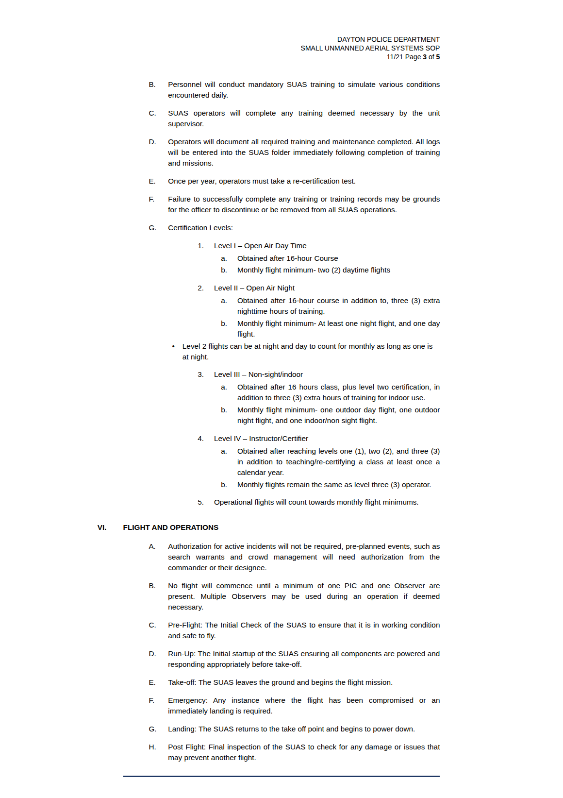DAYTON POLICE DEPARTMENT SMALL UNMANNED AERIAL SYSTEMS SOP 11/21 Page 3 of 5
B.
Personnel will conduct mandatory SUAS training to simulate various conditions encountered daily.
C.
SUAS operators will complete any training deemed necessary by the unit supervisor.
D.
Operators will document all required training and maintenance completed. All logs will be entered into the SUAS folder immediately following completion of training and missions.
E.
Once per year, operators must take a re-certification test.
F.
Failure to successfully complete any training or training records may be grounds for the officer to discontinue or be removed from all SUAS operations.
G.
Certification Levels:
1.
Level I – Open Air Day Time
a.
Obtained after 16-hour Course
b.
Monthly flight minimum- two (2) daytime flights
2.
Level II – Open Air Night
a.
Obtained after 16-hour course in addition to, three (3) extra nighttime hours of training.
b.
Monthly flight minimum- At least one night flight, and one day flight.
•
Level 2 flights can be at night and day to count for monthly as long as one is at night.
3.
Level III – Non-sight/indoor
a.
Obtained after 16 hours class, plus level two certification, in addition to three (3) extra hours of training for indoor use.
b.
Monthly flight minimum- one outdoor day flight, one outdoor night flight, and one indoor/non sight flight.
4.
Level IV – Instructor/Certifier
a.
Obtained after reaching levels one (1), two (2), and three (3) in addition to teaching/re-certifying a class at least once a calendar year.
b.
Monthly flights remain the same as level three (3) operator.
5.
Operational flights will count towards monthly flight minimums.
VI. FLIGHT AND OPERATIONS
A.
Authorization for active incidents will not be required, pre-planned events, such as search warrants and crowd management will need authorization from the commander or their designee.
B.
No flight will commence until a minimum of one PIC and one Observer are present. Multiple Observers may be used during an operation if deemed necessary.
C.
Pre-Flight: The Initial Check of the SUAS to ensure that it is in working condition and safe to fly.
D.
Run-Up: The Initial startup of the SUAS ensuring all components are powered and responding appropriately before take-off.
E.
Take-off: The SUAS leaves the ground and begins the flight mission.
F.
Emergency: Any instance where the flight has been compromised or an immediately landing is required.
G.
Landing: The SUAS returns to the take off point and begins to power down.
H.
Post Flight: Final inspection of the SUAS to check for any damage or issues that may prevent another flight.